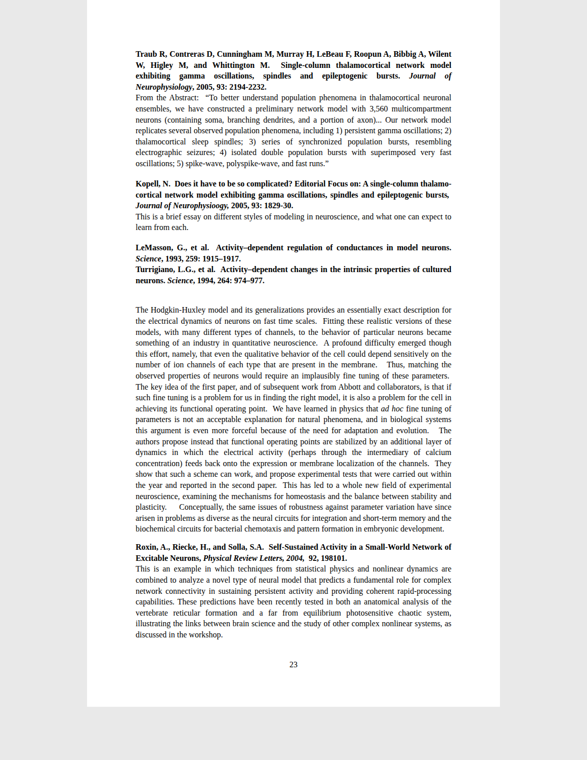Traub R, Contreras D, Cunningham M, Murray H, LeBeau F, Roopun A, Bibbig A, Wilent W, Higley M, and Whittington M. Single-column thalamocortical network model exhibiting gamma oscillations, spindles and epileptogenic bursts. Journal of Neurophysiology, 2005, 93: 2194-2232.
From the Abstract: “To better understand population phenomena in thalamocortical neuronal ensembles, we have constructed a preliminary network model with 3,560 multicompartment neurons (containing soma, branching dendrites, and a portion of axon)... Our network model replicates several observed population phenomena, including 1) persistent gamma oscillations; 2) thalamocortical sleep spindles; 3) series of synchronized population bursts, resembling electrographic seizures; 4) isolated double population bursts with superimposed very fast oscillations; 5) spike-wave, polyspike-wave, and fast runs.”
Kopell, N. Does it have to be so complicated? Editorial Focus on: A single-column thalamo-cortical network model exhibiting gamma oscillations, spindles and epileptogenic bursts, Journal of Neurophysioogy, 2005, 93: 1829-30.
This is a brief essay on different styles of modeling in neuroscience, and what one can expect to learn from each.
LeMasson, G., et al. Activity–dependent regulation of conductances in model neurons. Science, 1993, 259: 1915–1917.
Turrigiano, L.G., et al. Activity–dependent changes in the intrinsic properties of cultured neurons. Science, 1994, 264: 974–977.
The Hodgkin-Huxley model and its generalizations provides an essentially exact description for the electrical dynamics of neurons on fast time scales. Fitting these realistic versions of these models, with many different types of channels, to the behavior of particular neurons became something of an industry in quantitative neuroscience. A profound difficulty emerged though this effort, namely, that even the qualitative behavior of the cell could depend sensitively on the number of ion channels of each type that are present in the membrane. Thus, matching the observed properties of neurons would require an implausibly fine tuning of these parameters. The key idea of the first paper, and of subsequent work from Abbott and collaborators, is that if such fine tuning is a problem for us in finding the right model, it is also a problem for the cell in achieving its functional operating point. We have learned in physics that ad hoc fine tuning of parameters is not an acceptable explanation for natural phenomena, and in biological systems this argument is even more forceful because of the need for adaptation and evolution. The authors propose instead that functional operating points are stabilized by an additional layer of dynamics in which the electrical activity (perhaps through the intermediary of calcium concentration) feeds back onto the expression or membrane localization of the channels. They show that such a scheme can work, and propose experimental tests that were carried out within the year and reported in the second paper. This has led to a whole new field of experimental neuroscience, examining the mechanisms for homeostasis and the balance between stability and plasticity. Conceptually, the same issues of robustness against parameter variation have since arisen in problems as diverse as the neural circuits for integration and short-term memory and the biochemical circuits for bacterial chemotaxis and pattern formation in embryonic development.
Roxin, A., Riecke, H., and Solla, S.A. Self-Sustained Activity in a Small-World Network of Excitable Neurons, Physical Review Letters, 2004, 92, 198101.
This is an example in which techniques from statistical physics and nonlinear dynamics are combined to analyze a novel type of neural model that predicts a fundamental role for complex network connectivity in sustaining persistent activity and providing coherent rapid-processing capabilities. These predictions have been recently tested in both an anatomical analysis of the vertebrate reticular formation and a far from equilibrium photosensitive chaotic system, illustrating the links between brain science and the study of other complex nonlinear systems, as discussed in the workshop.
23